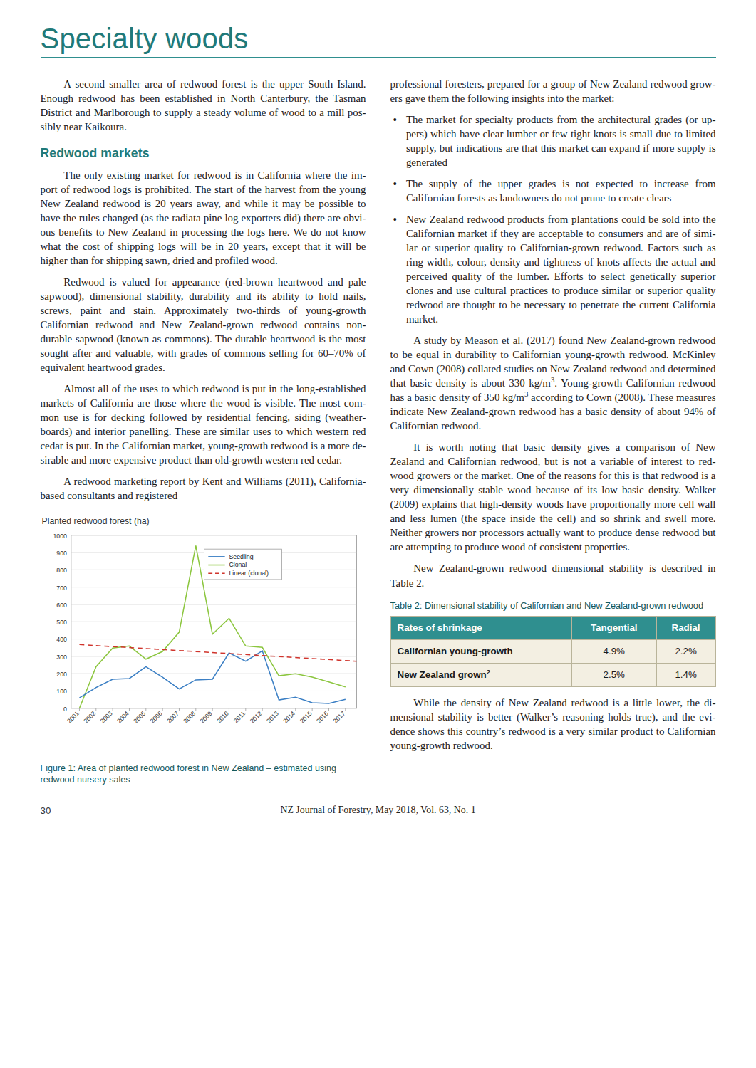Specialty woods
A second smaller area of redwood forest is the upper South Island. Enough redwood has been established in North Canterbury, the Tasman District and Marlborough to supply a steady volume of wood to a mill possibly near Kaikoura.
Redwood markets
The only existing market for redwood is in California where the import of redwood logs is prohibited. The start of the harvest from the young New Zealand redwood is 20 years away, and while it may be possible to have the rules changed (as the radiata pine log exporters did) there are obvious benefits to New Zealand in processing the logs here. We do not know what the cost of shipping logs will be in 20 years, except that it will be higher than for shipping sawn, dried and profiled wood.
Redwood is valued for appearance (red-brown heartwood and pale sapwood), dimensional stability, durability and its ability to hold nails, screws, paint and stain. Approximately two-thirds of young-growth Californian redwood and New Zealand-grown redwood contains non-durable sapwood (known as commons). The durable heartwood is the most sought after and valuable, with grades of commons selling for 60–70% of equivalent heartwood grades.
Almost all of the uses to which redwood is put in the long-established markets of California are those where the wood is visible. The most common use is for decking followed by residential fencing, siding (weatherboards) and interior panelling. These are similar uses to which western red cedar is put. In the Californian market, young-growth redwood is a more desirable and more expensive product than old-growth western red cedar.
A redwood marketing report by Kent and Williams (2011), California-based consultants and registered
Planted redwood forest (ha)
1000 900 800 700 600 500 400 300 200 100 0 2001 2002 2003 2004 2005 2006 2007 2008 2009 2010 2011 2012 2013 2014 2015 2016 2017 Seedling Clonal Linear (clonal)
Figure 1: Area of planted redwood forest in New Zealand – estimated using redwood nursery sales
professional foresters, prepared for a group of New Zealand redwood growers gave them the following insights into the market:
The market for specialty products from the architectural grades (or uppers) which have clear lumber or few tight knots is small due to limited supply, but indications are that this market can expand if more supply is generated
The supply of the upper grades is not expected to increase from Californian forests as landowners do not prune to create clears
New Zealand redwood products from plantations could be sold into the Californian market if they are acceptable to consumers and are of similar or superior quality to Californian-grown redwood. Factors such as ring width, colour, density and tightness of knots affects the actual and perceived quality of the lumber. Efforts to select genetically superior clones and use cultural practices to produce similar or superior quality redwood are thought to be necessary to penetrate the current California market.
A study by Meason et al. (2017) found New Zealand-grown redwood to be equal in durability to Californian young-growth redwood. McKinley and Cown (2008) collated studies on New Zealand redwood and determined that basic density is about 330 kg/m3. Young-growth Californian redwood has a basic density of 350 kg/m3 according to Cown (2008). These measures indicate New Zealand-grown redwood has a basic density of about 94% of Californian redwood.
It is worth noting that basic density gives a comparison of New Zealand and Californian redwood, but is not a variable of interest to redwood growers or the market. One of the reasons for this is that redwood is a very dimensionally stable wood because of its low basic density. Walker (2009) explains that high-density woods have proportionally more cell wall and less lumen (the space inside the cell) and so shrink and swell more. Neither growers nor processors actually want to produce dense redwood but are attempting to produce wood of consistent properties.
New Zealand-grown redwood dimensional stability is described in Table 2.
Table 2: Dimensional stability of Californian and New Zealand-grown redwood
| Rates of shrinkage | Tangential | Radial |
| --- | --- | --- |
| Californian young-growth | 4.9% | 2.2% |
| New Zealand grown 2 | 2.5% | 1.4% |
While the density of New Zealand redwood is a little lower, the dimensional stability is better (Walker’s reasoning holds true), and the evidence shows this country’s redwood is a very similar product to Californian young-growth redwood.
30
NZ Journal of Forestry, May 2018, Vol. 63, No. 1